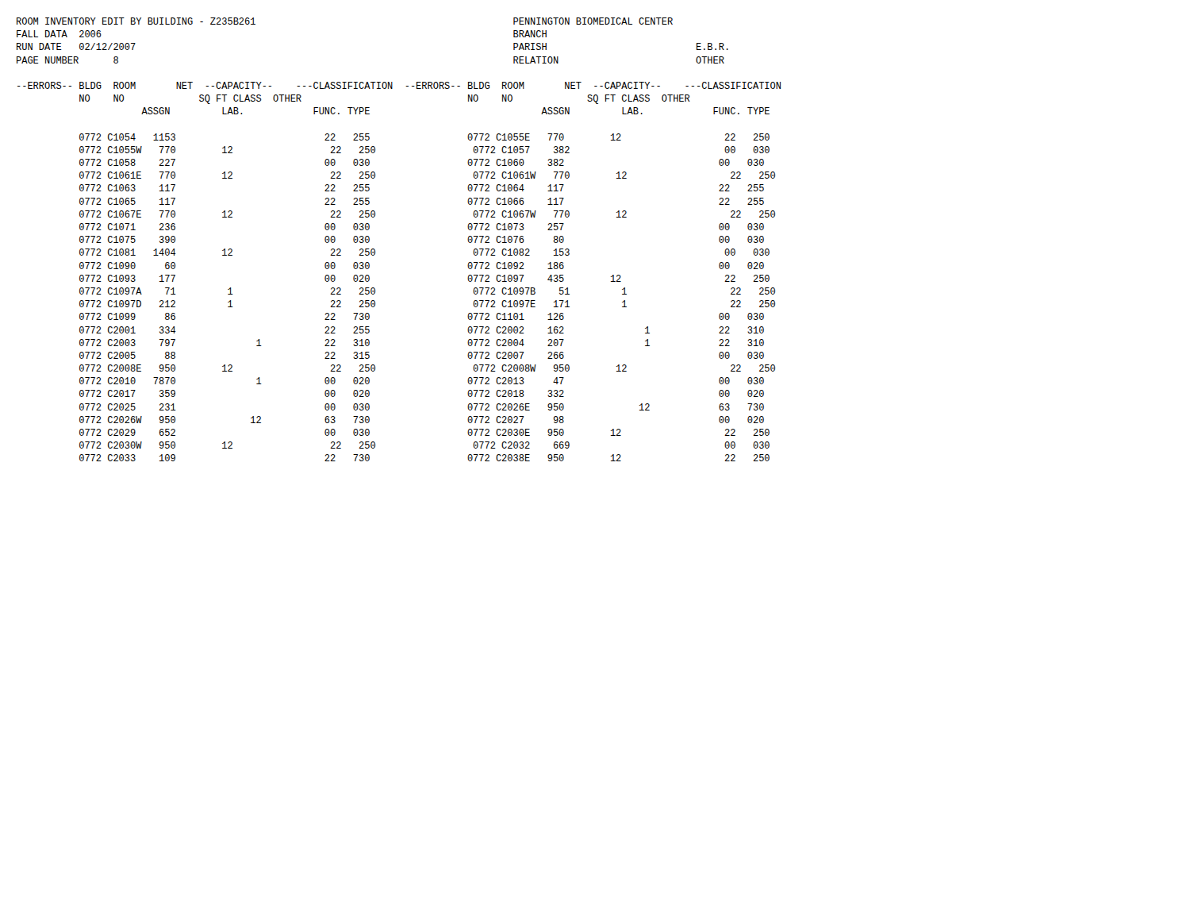ROOM INVENTORY EDIT BY BUILDING - Z235B261                                             PENNINGTON BIOMEDICAL CENTER
FALL DATA  2006                                                                        BRANCH
RUN DATE   02/12/2007                                                                  PARISH                          E.B.R.
PAGE NUMBER      8                                                                     RELATION                        OTHER

--ERRORS-- BLDG  ROOM       NET  --CAPACITY--    ---CLASSIFICATION  --ERRORS-- BLDG  ROOM       NET  --CAPACITY--    ---CLASSIFICATION
           NO    NO             SQ FT CLASS  OTHER                             NO    NO             SQ FT CLASS  OTHER
                      ASSGN         LAB.            FUNC. TYPE                              ASSGN         LAB.            FUNC. TYPE

           0772 C1054   1153                          22   255                 0772 C1055E   770        12                  22   250
           0772 C1055W   770        12                 22   250                 0772 C1057    382                           00   030
           0772 C1058    227                          00   030                 0772 C1060    382                           00   030
           0772 C1061E   770        12                 22   250                 0772 C1061W   770        12                  22   250
           0772 C1063    117                          22   255                 0772 C1064    117                           22   255
           0772 C1065    117                          22   255                 0772 C1066    117                           22   255
           0772 C1067E   770        12                 22   250                 0772 C1067W   770        12                  22   250
           0772 C1071    236                          00   030                 0772 C1073    257                           00   030
           0772 C1075    390                          00   030                 0772 C1076     80                           00   030
           0772 C1081   1404        12                 22   250                 0772 C1082    153                           00   030
           0772 C1090     60                          00   030                 0772 C1092    186                           00   020
           0772 C1093    177                          00   020                 0772 C1097    435        12                  22   250
           0772 C1097A    71         1                 22   250                 0772 C1097B    51         1                  22   250
           0772 C1097D   212         1                 22   250                 0772 C1097E   171         1                  22   250
           0772 C1099     86                          22   730                 0772 C1101    126                           00   030
           0772 C2001    334                          22   255                 0772 C2002    162              1            22   310
           0772 C2003    797              1           22   310                 0772 C2004    207              1            22   310
           0772 C2005     88                          22   315                 0772 C2007    266                           00   030
           0772 C2008E   950        12                 22   250                 0772 C2008W   950        12                  22   250
           0772 C2010   7870              1           00   020                 0772 C2013     47                           00   030
           0772 C2017    359                          00   020                 0772 C2018    332                           00   020
           0772 C2025    231                          00   030                 0772 C2026E   950             12            63   730
           0772 C2026W   950             12           63   730                 0772 C2027     98                           00   020
           0772 C2029    652                          00   030                 0772 C2030E   950        12                  22   250
           0772 C2030W   950        12                 22   250                 0772 C2032    669                           00   030
           0772 C2033    109                          22   730                 0772 C2038E   950        12                  22   250